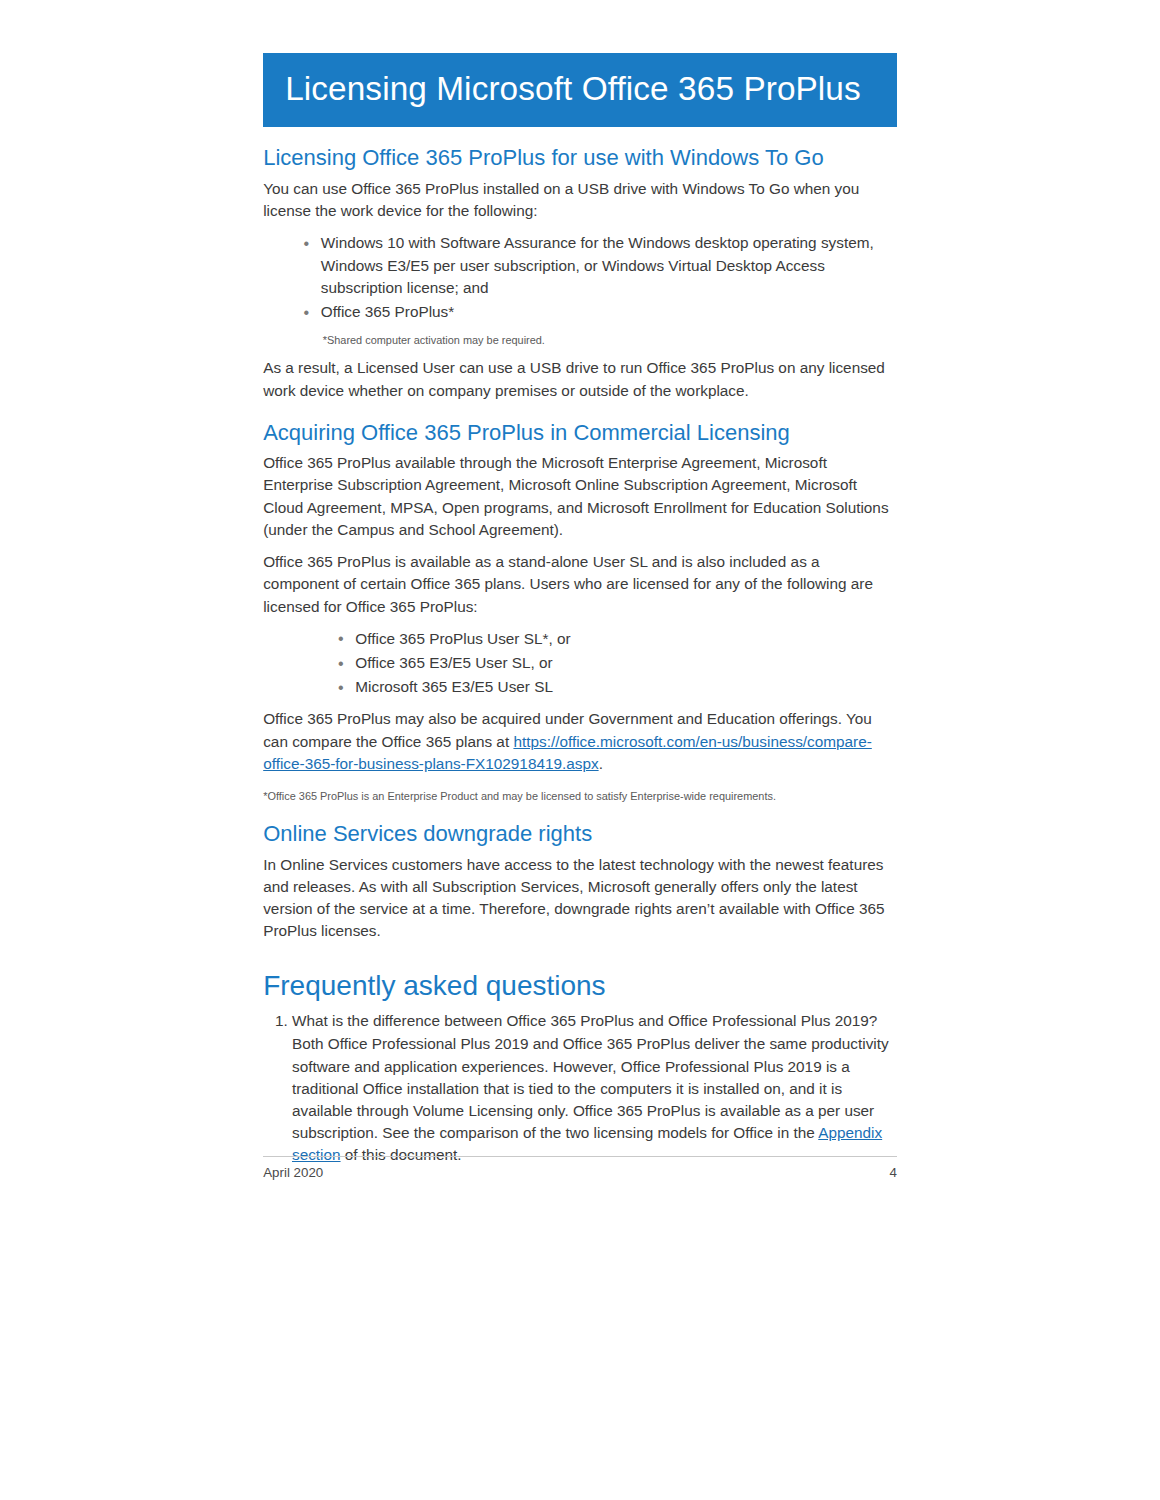Licensing Microsoft Office 365 ProPlus
Licensing Office 365 ProPlus for use with Windows To Go
You can use Office 365 ProPlus installed on a USB drive with Windows To Go when you license the work device for the following:
Windows 10 with Software Assurance for the Windows desktop operating system, Windows E3/E5 per user subscription, or Windows Virtual Desktop Access subscription license; and
Office 365 ProPlus*
*Shared computer activation may be required.
As a result, a Licensed User can use a USB drive to run Office 365 ProPlus on any licensed work device whether on company premises or outside of the workplace.
Acquiring Office 365 ProPlus in Commercial Licensing
Office 365 ProPlus available through the Microsoft Enterprise Agreement, Microsoft Enterprise Subscription Agreement, Microsoft Online Subscription Agreement, Microsoft Cloud Agreement, MPSA, Open programs, and Microsoft Enrollment for Education Solutions (under the Campus and School Agreement).
Office 365 ProPlus is available as a stand-alone User SL and is also included as a component of certain Office 365 plans. Users who are licensed for any of the following are licensed for Office 365 ProPlus:
Office 365 ProPlus User SL*, or
Office 365 E3/E5 User SL, or
Microsoft 365 E3/E5 User SL
Office 365 ProPlus may also be acquired under Government and Education offerings. You can compare the Office 365 plans at https://office.microsoft.com/en-us/business/compare-office-365-for-business-plans-FX102918419.aspx.
*Office 365 ProPlus is an Enterprise Product and may be licensed to satisfy Enterprise-wide requirements.
Online Services downgrade rights
In Online Services customers have access to the latest technology with the newest features and releases. As with all Subscription Services, Microsoft generally offers only the latest version of the service at a time. Therefore, downgrade rights aren’t available with Office 365 ProPlus licenses.
Frequently asked questions
What is the difference between Office 365 ProPlus and Office Professional Plus 2019? Both Office Professional Plus 2019 and Office 365 ProPlus deliver the same productivity software and application experiences. However, Office Professional Plus 2019 is a traditional Office installation that is tied to the computers it is installed on, and it is available through Volume Licensing only. Office 365 ProPlus is available as a per user subscription. See the comparison of the two licensing models for Office in the Appendix section of this document.
April 2020 4